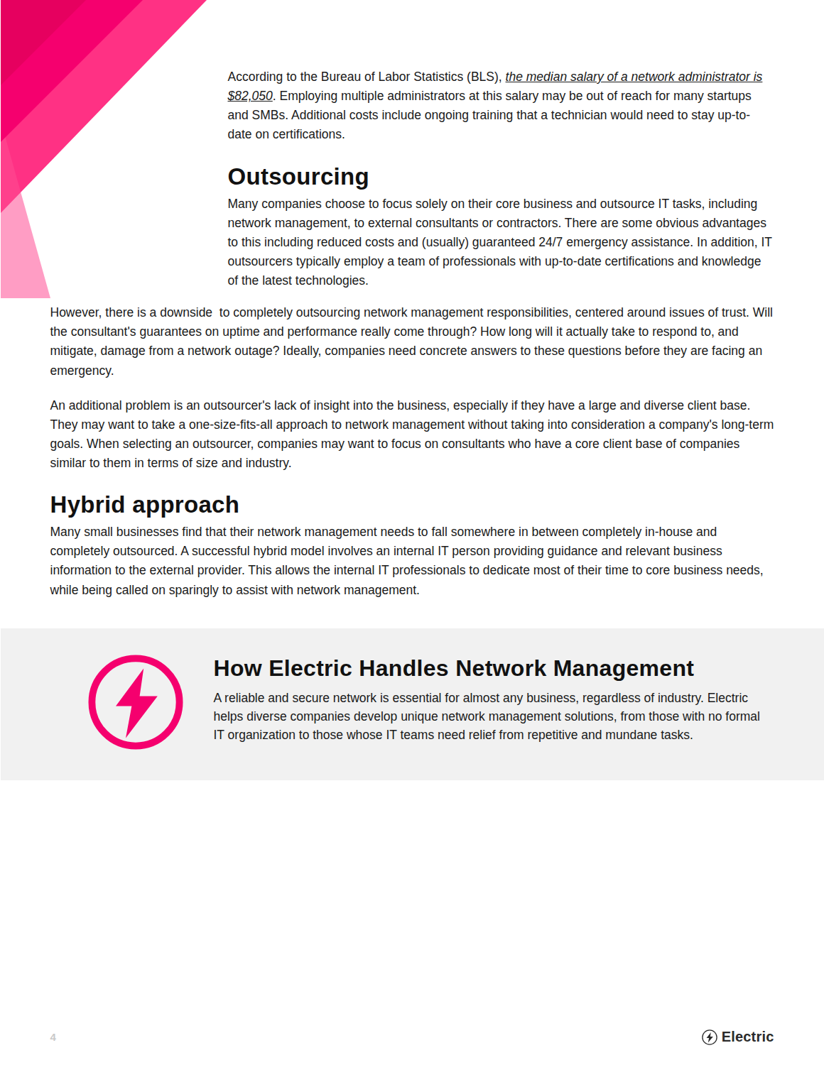According to the Bureau of Labor Statistics (BLS), the median salary of a network administrator is $82,050. Employing multiple administrators at this salary may be out of reach for many startups and SMBs. Additional costs include ongoing training that a technician would need to stay up-to-date on certifications.
Outsourcing
Many companies choose to focus solely on their core business and outsource IT tasks, including network management, to external consultants or contractors. There are some obvious advantages to this including reduced costs and (usually) guaranteed 24/7 emergency assistance. In addition, IT outsourcers typically employ a team of professionals with up-to-date certifications and knowledge of the latest technologies.
However, there is a downside to completely outsourcing network management responsibilities, centered around issues of trust. Will the consultant's guarantees on uptime and performance really come through? How long will it actually take to respond to, and mitigate, damage from a network outage? Ideally, companies need concrete answers to these questions before they are facing an emergency.
An additional problem is an outsourcer's lack of insight into the business, especially if they have a large and diverse client base. They may want to take a one-size-fits-all approach to network management without taking into consideration a company's long-term goals. When selecting an outsourcer, companies may want to focus on consultants who have a core client base of companies similar to them in terms of size and industry.
Hybrid approach
Many small businesses find that their network management needs to fall somewhere in between completely in-house and completely outsourced. A successful hybrid model involves an internal IT person providing guidance and relevant business information to the external provider. This allows the internal IT professionals to dedicate most of their time to core business needs, while being called on sparingly to assist with network management.
How Electric Handles Network Management
A reliable and secure network is essential for almost any business, regardless of industry. Electric helps diverse companies develop unique network management solutions, from those with no formal IT organization to those whose IT teams need relief from repetitive and mundane tasks.
4 Electric